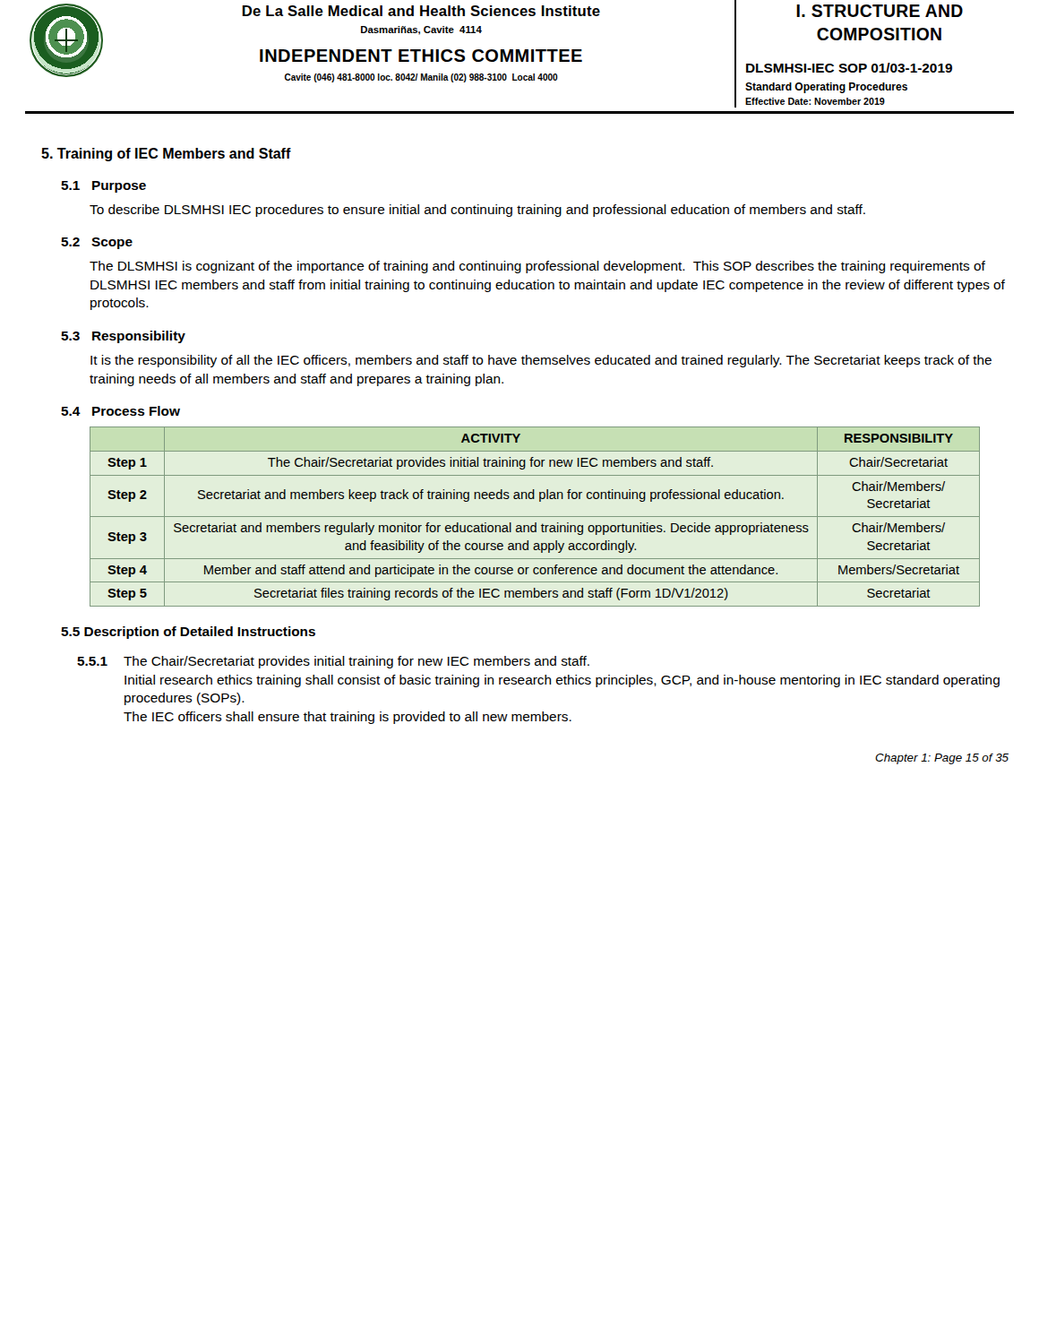De La Salle Medical and Health Sciences Institute
Dasmariñas, Cavite 4114
INDEPENDENT ETHICS COMMITTEE
Cavite (046) 481-8000 loc. 8042/ Manila (02) 988-3100 Local 4000
I. STRUCTURE AND
COMPOSITION
DLSMHSI-IEC SOP 01/03-1-2019
Standard Operating Procedures
Effective Date: November 2019
5. Training of IEC Members and Staff
5.1 Purpose
To describe DLSMHSI IEC procedures to ensure initial and continuing training and professional education of members and staff.
5.2 Scope
The DLSMHSI is cognizant of the importance of training and continuing professional development. This SOP describes the training requirements of DLSMHSI IEC members and staff from initial training to continuing education to maintain and update IEC competence in the review of different types of protocols.
5.3 Responsibility
It is the responsibility of all the IEC officers, members and staff to have themselves educated and trained regularly. The Secretariat keeps track of the training needs of all members and staff and prepares a training plan.
5.4 Process Flow
| | ACTIVITY | RESPONSIBILITY |
| --- | --- | --- |
| Step 1 | The Chair/Secretariat provides initial training for new IEC members and staff. | Chair/Secretariat |
| Step 2 | Secretariat and members keep track of training needs and plan for continuing professional education. | Chair/Members/ Secretariat |
| Step 3 | Secretariat and members regularly monitor for educational and training opportunities. Decide appropriateness and feasibility of the course and apply accordingly. | Chair/Members/ Secretariat |
| Step 4 | Member and staff attend and participate in the course or conference and document the attendance. | Members/Secretariat |
| Step 5 | Secretariat files training records of the IEC members and staff (Form 1D/V1/2012) | Secretariat |
5.5 Description of Detailed Instructions
5.5.1
The Chair/Secretariat provides initial training for new IEC members and staff.
Initial research ethics training shall consist of basic training in research ethics principles, GCP, and in-house mentoring in IEC standard operating procedures (SOPs).
The IEC officers shall ensure that training is provided to all new members.
Chapter 1: Page 15 of 35